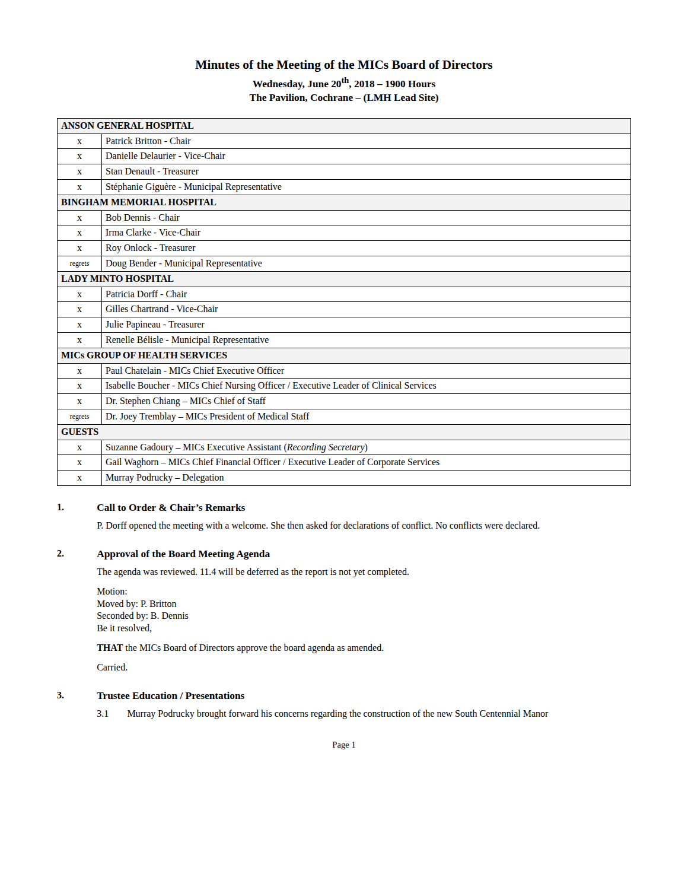Minutes of the Meeting of the MICs Board of Directors
Wednesday, June 20th, 2018 – 1900 Hours
The Pavilion, Cochrane – (LMH Lead Site)
| ANSON GENERAL HOSPITAL |
| x | Patrick Britton - Chair |
| x | Danielle Delaurier - Vice-Chair |
| x | Stan Denault - Treasurer |
| x | Stéphanie Giguère - Municipal Representative |
| BINGHAM MEMORIAL HOSPITAL |
| x | Bob Dennis - Chair |
| x | Irma Clarke - Vice-Chair |
| x | Roy Onlock - Treasurer |
| regrets | Doug Bender - Municipal Representative |
| LADY MINTO HOSPITAL |
| x | Patricia Dorff - Chair |
| x | Gilles Chartrand - Vice-Chair |
| x | Julie Papineau - Treasurer |
| x | Renelle Bélisle - Municipal Representative |
| MICs GROUP OF HEALTH SERVICES |
| x | Paul Chatelain - MICs Chief Executive Officer |
| x | Isabelle Boucher - MICs Chief Nursing Officer / Executive Leader of Clinical Services |
| x | Dr. Stephen Chiang – MICs Chief of Staff |
| regrets | Dr. Joey Tremblay – MICs President of Medical Staff |
| GUESTS |
| x | Suzanne Gadoury – MICs Executive Assistant ( Recording Secretary ) |
| x | Gail Waghorn – MICs Chief Financial Officer / Executive Leader of Corporate Services |
| x | Murray Podrucky – Delegation |
1.
Call to Order & Chair’s Remarks
P. Dorff opened the meeting with a welcome. She then asked for declarations of conflict. No conflicts were declared.
2.
Approval of the Board Meeting Agenda
The agenda was reviewed. 11.4 will be deferred as the report is not yet completed.
Motion:
Moved by: P. Britton
Seconded by: B. Dennis
Be it resolved,
THAT the MICs Board of Directors approve the board agenda as amended.
Carried.
3.
Trustee Education / Presentations
3.1
Murray Podrucky brought forward his concerns regarding the construction of the new South Centennial Manor
Page 1